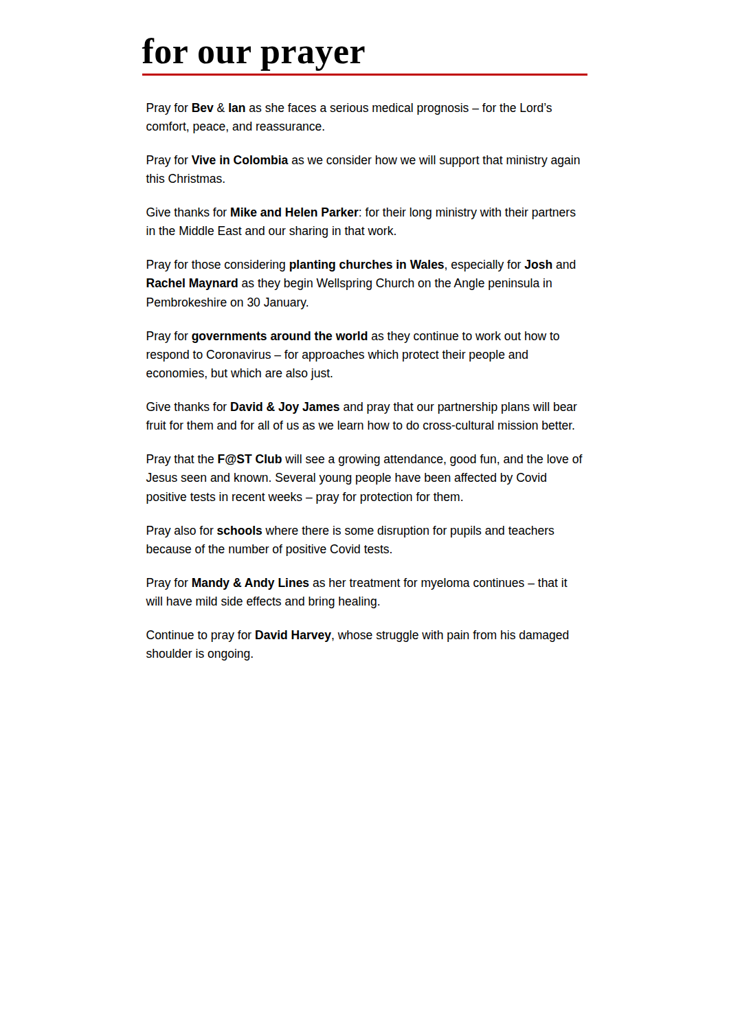for our prayer
Pray for Bev & Ian as she faces a serious medical prognosis – for the Lord’s comfort, peace, and reassurance.
Pray for Vive in Colombia as we consider how we will support that ministry again this Christmas.
Give thanks for Mike and Helen Parker: for their long ministry with their partners in the Middle East and our sharing in that work.
Pray for those considering planting churches in Wales, especially for Josh and Rachel Maynard as they begin Wellspring Church on the Angle peninsula in Pembrokeshire on 30 January.
Pray for governments around the world as they continue to work out how to respond to Coronavirus – for approaches which protect their people and economies, but which are also just.
Give thanks for David & Joy James and pray that our partnership plans will bear fruit for them and for all of us as we learn how to do cross-cultural mission better.
Pray that the F@ST Club will see a growing attendance, good fun, and the love of Jesus seen and known. Several young people have been affected by Covid positive tests in recent weeks – pray for protection for them.
Pray also for schools where there is some disruption for pupils and teachers because of the number of positive Covid tests.
Pray for Mandy & Andy Lines as her treatment for myeloma continues – that it will have mild side effects and bring healing.
Continue to pray for David Harvey, whose struggle with pain from his damaged shoulder is ongoing.